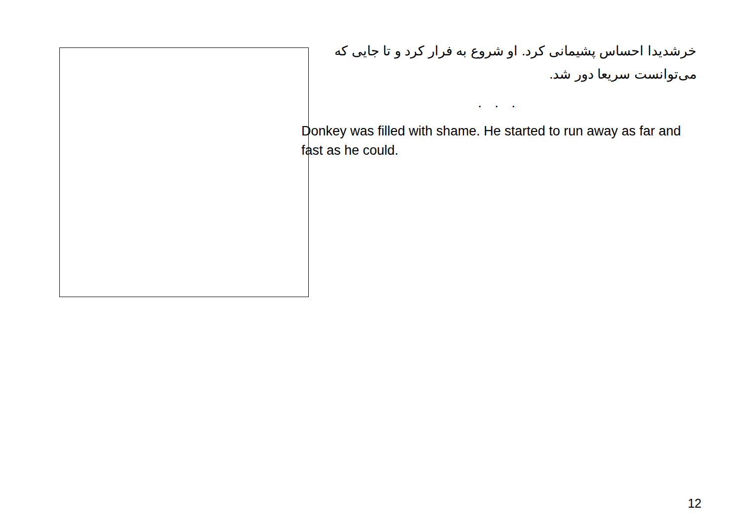خرشدیدا احساس پشیمانی کرد. او شروع به فرار کرد و تا جایی که می‌توانست سریعا دور شد.
. . .
Donkey was filled with shame. He started to run away as far and fast as he could.
12